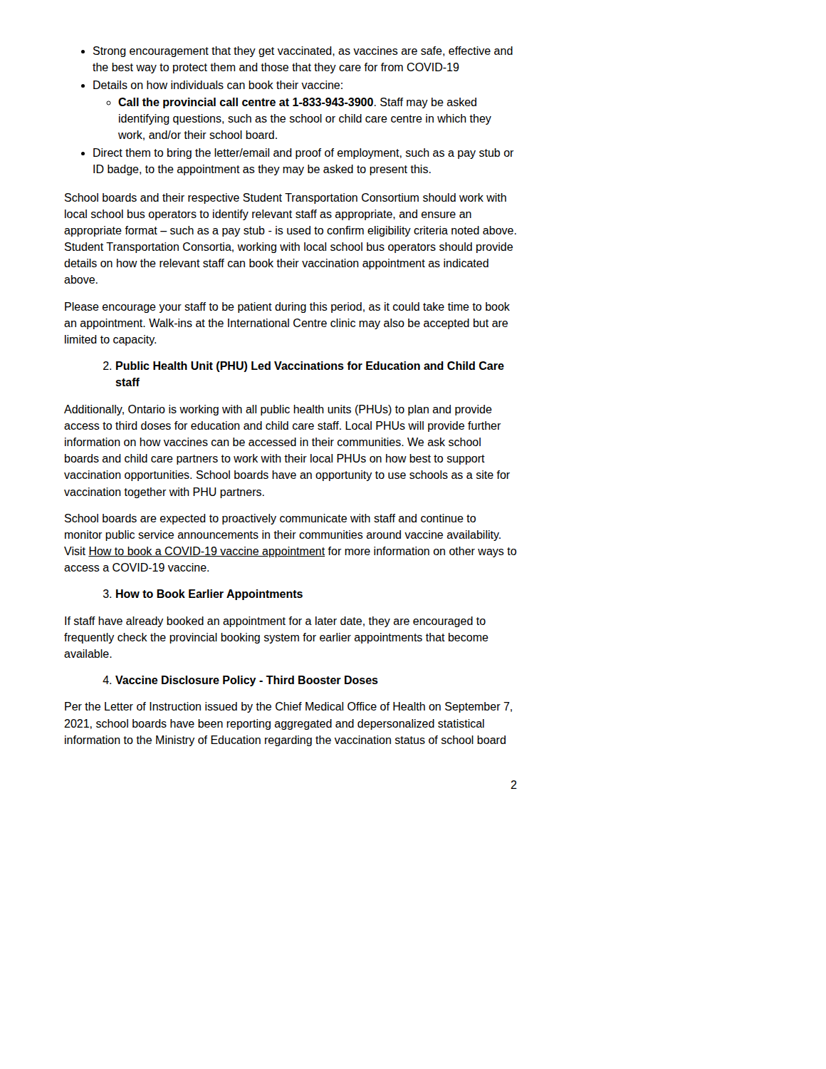Strong encouragement that they get vaccinated, as vaccines are safe, effective and the best way to protect them and those that they care for from COVID-19
Details on how individuals can book their vaccine:
Call the provincial call centre at 1-833-943-3900. Staff may be asked identifying questions, such as the school or child care centre in which they work, and/or their school board.
Direct them to bring the letter/email and proof of employment, such as a pay stub or ID badge, to the appointment as they may be asked to present this.
School boards and their respective Student Transportation Consortium should work with local school bus operators to identify relevant staff as appropriate, and ensure an appropriate format – such as a pay stub - is used to confirm eligibility criteria noted above. Student Transportation Consortia, working with local school bus operators should provide details on how the relevant staff can book their vaccination appointment as indicated above.
Please encourage your staff to be patient during this period, as it could take time to book an appointment. Walk-ins at the International Centre clinic may also be accepted but are limited to capacity.
Public Health Unit (PHU) Led Vaccinations for Education and Child Care staff
Additionally, Ontario is working with all public health units (PHUs) to plan and provide access to third doses for education and child care staff. Local PHUs will provide further information on how vaccines can be accessed in their communities. We ask school boards and child care partners to work with their local PHUs on how best to support vaccination opportunities. School boards have an opportunity to use schools as a site for vaccination together with PHU partners.
School boards are expected to proactively communicate with staff and continue to monitor public service announcements in their communities around vaccine availability. Visit How to book a COVID-19 vaccine appointment for more information on other ways to access a COVID-19 vaccine.
How to Book Earlier Appointments
If staff have already booked an appointment for a later date, they are encouraged to frequently check the provincial booking system for earlier appointments that become available.
Vaccine Disclosure Policy - Third Booster Doses
Per the Letter of Instruction issued by the Chief Medical Office of Health on September 7, 2021, school boards have been reporting aggregated and depersonalized statistical information to the Ministry of Education regarding the vaccination status of school board
2